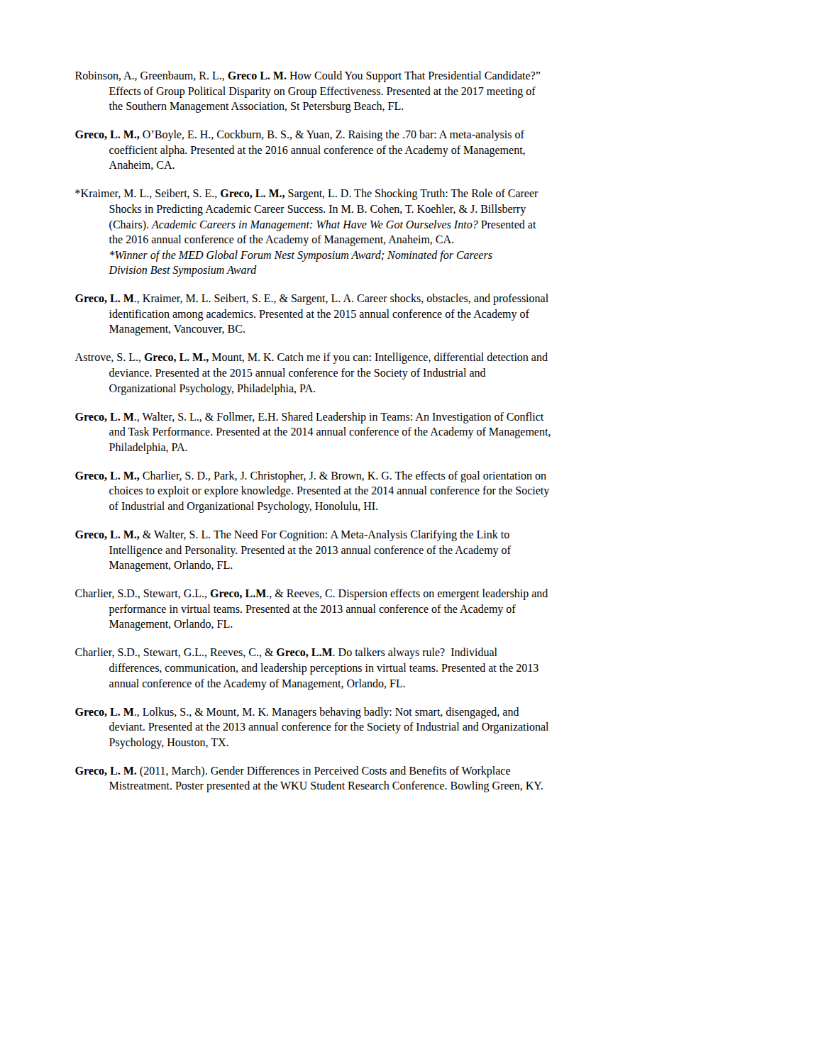Robinson, A., Greenbaum, R. L., Greco L. M. How Could You Support That Presidential Candidate?” Effects of Group Political Disparity on Group Effectiveness. Presented at the 2017 meeting of the Southern Management Association, St Petersburg Beach, FL.
Greco, L. M., O’Boyle, E. H., Cockburn, B. S., & Yuan, Z. Raising the .70 bar: A meta-analysis of coefficient alpha. Presented at the 2016 annual conference of the Academy of Management, Anaheim, CA.
*Kraimer, M. L., Seibert, S. E., Greco, L. M., Sargent, L. D. The Shocking Truth: The Role of Career Shocks in Predicting Academic Career Success. In M. B. Cohen, T. Koehler, & J. Billsberry (Chairs). Academic Careers in Management: What Have We Got Ourselves Into? Presented at the 2016 annual conference of the Academy of Management, Anaheim, CA.
*Winner of the MED Global Forum Nest Symposium Award; Nominated for Careers Division Best Symposium Award
Greco, L. M., Kraimer, M. L. Seibert, S. E., & Sargent, L. A. Career shocks, obstacles, and professional identification among academics. Presented at the 2015 annual conference of the Academy of Management, Vancouver, BC.
Astrove, S. L., Greco, L. M., Mount, M. K. Catch me if you can: Intelligence, differential detection and deviance. Presented at the 2015 annual conference for the Society of Industrial and Organizational Psychology, Philadelphia, PA.
Greco, L. M., Walter, S. L., & Follmer, E.H. Shared Leadership in Teams: An Investigation of Conflict and Task Performance. Presented at the 2014 annual conference of the Academy of Management, Philadelphia, PA.
Greco, L. M., Charlier, S. D., Park, J. Christopher, J. & Brown, K. G. The effects of goal orientation on choices to exploit or explore knowledge. Presented at the 2014 annual conference for the Society of Industrial and Organizational Psychology, Honolulu, HI.
Greco, L. M., & Walter, S. L. The Need For Cognition: A Meta-Analysis Clarifying the Link to Intelligence and Personality. Presented at the 2013 annual conference of the Academy of Management, Orlando, FL.
Charlier, S.D., Stewart, G.L., Greco, L.M., & Reeves, C. Dispersion effects on emergent leadership and performance in virtual teams. Presented at the 2013 annual conference of the Academy of Management, Orlando, FL.
Charlier, S.D., Stewart, G.L., Reeves, C., & Greco, L.M. Do talkers always rule? Individual differences, communication, and leadership perceptions in virtual teams. Presented at the 2013 annual conference of the Academy of Management, Orlando, FL.
Greco, L. M., Lolkus, S., & Mount, M. K. Managers behaving badly: Not smart, disengaged, and deviant. Presented at the 2013 annual conference for the Society of Industrial and Organizational Psychology, Houston, TX.
Greco, L. M. (2011, March). Gender Differences in Perceived Costs and Benefits of Workplace Mistreatment. Poster presented at the WKU Student Research Conference. Bowling Green, KY.